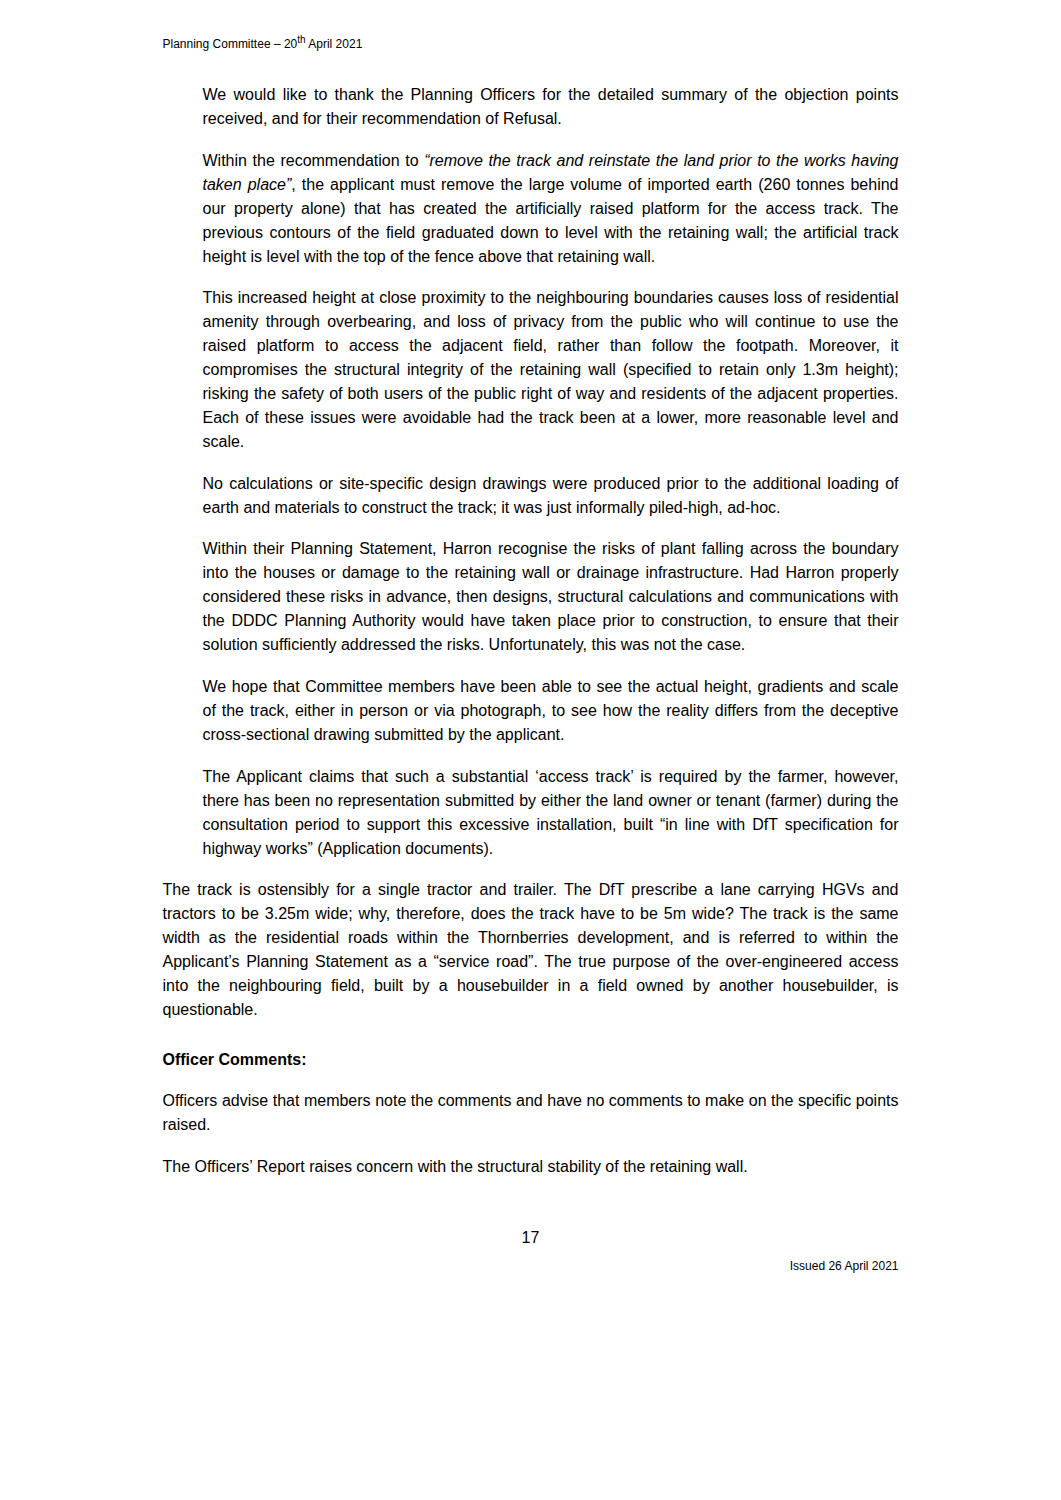Planning Committee – 20th April 2021
We would like to thank the Planning Officers for the detailed summary of the objection points received, and for their recommendation of Refusal.
Within the recommendation to “remove the track and reinstate the land prior to the works having taken place”, the applicant must remove the large volume of imported earth (260 tonnes behind our property alone) that has created the artificially raised platform for the access track. The previous contours of the field graduated down to level with the retaining wall; the artificial track height is level with the top of the fence above that retaining wall.
This increased height at close proximity to the neighbouring boundaries causes loss of residential amenity through overbearing, and loss of privacy from the public who will continue to use the raised platform to access the adjacent field, rather than follow the footpath. Moreover, it compromises the structural integrity of the retaining wall (specified to retain only 1.3m height); risking the safety of both users of the public right of way and residents of the adjacent properties. Each of these issues were avoidable had the track been at a lower, more reasonable level and scale.
No calculations or site-specific design drawings were produced prior to the additional loading of earth and materials to construct the track; it was just informally piled-high, ad-hoc.
Within their Planning Statement, Harron recognise the risks of plant falling across the boundary into the houses or damage to the retaining wall or drainage infrastructure. Had Harron properly considered these risks in advance, then designs, structural calculations and communications with the DDDC Planning Authority would have taken place prior to construction, to ensure that their solution sufficiently addressed the risks. Unfortunately, this was not the case.
We hope that Committee members have been able to see the actual height, gradients and scale of the track, either in person or via photograph, to see how the reality differs from the deceptive cross-sectional drawing submitted by the applicant.
The Applicant claims that such a substantial ‘access track’ is required by the farmer, however, there has been no representation submitted by either the land owner or tenant (farmer) during the consultation period to support this excessive installation, built “in line with DfT specification for highway works” (Application documents).
The track is ostensibly for a single tractor and trailer. The DfT prescribe a lane carrying HGVs and tractors to be 3.25m wide; why, therefore, does the track have to be 5m wide? The track is the same width as the residential roads within the Thornberries development, and is referred to within the Applicant’s Planning Statement as a “service road”. The true purpose of the over-engineered access into the neighbouring field, built by a housebuilder in a field owned by another housebuilder, is questionable.
Officer Comments:
Officers advise that members note the comments and have no comments to make on the specific points raised.
The Officers’ Report raises concern with the structural stability of the retaining wall.
17
Issued 26 April 2021